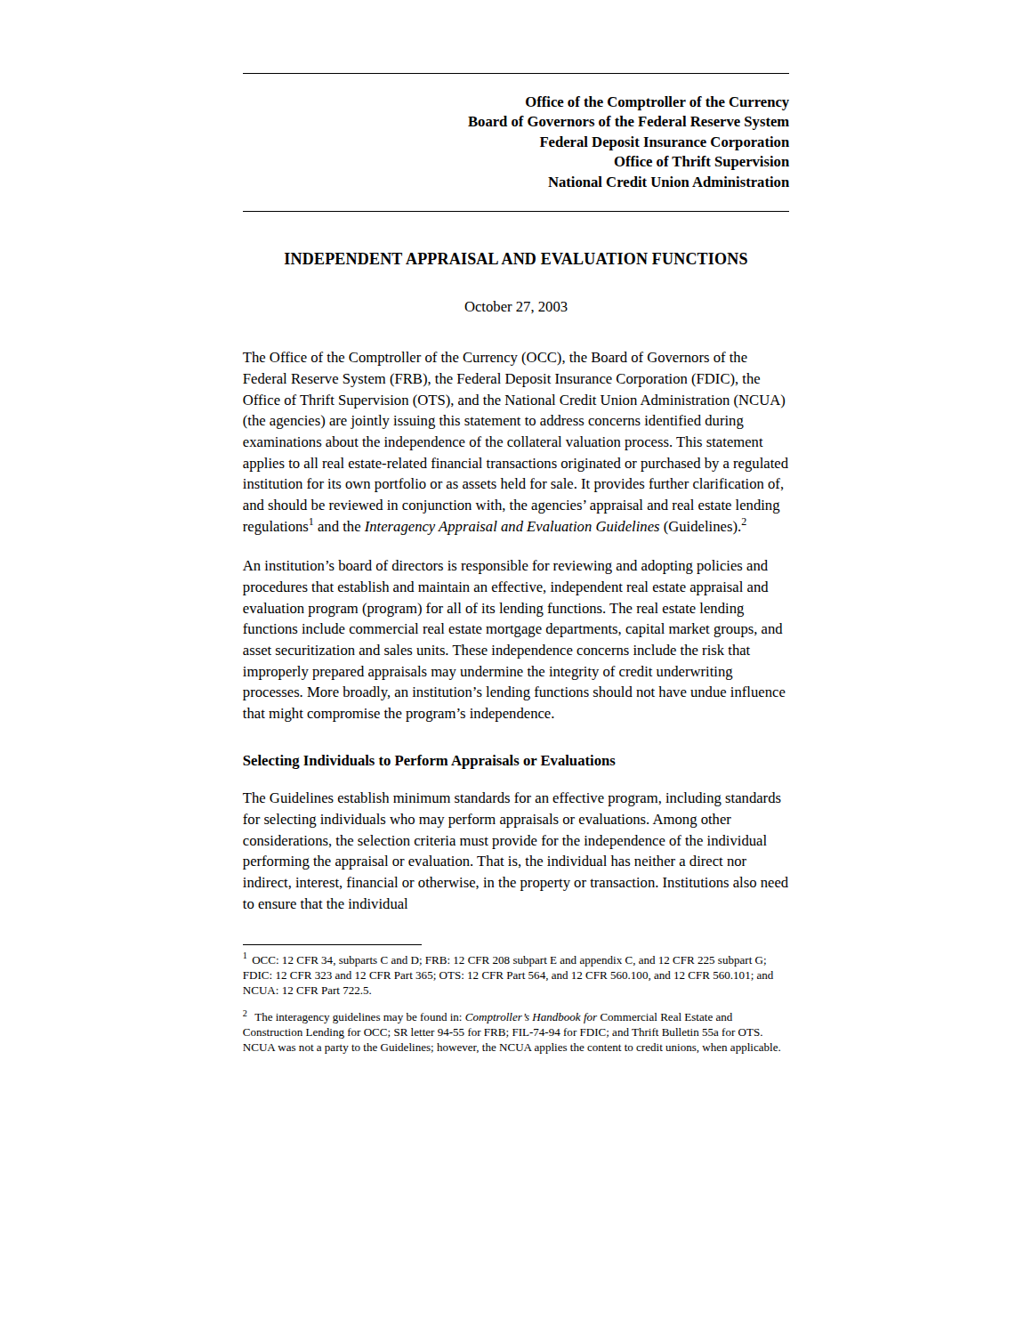Office of the Comptroller of the Currency
Board of Governors of the Federal Reserve System
Federal Deposit Insurance Corporation
Office of Thrift Supervision
National Credit Union Administration
INDEPENDENT APPRAISAL AND EVALUATION FUNCTIONS
October 27, 2003
The Office of the Comptroller of the Currency (OCC), the Board of Governors of the Federal Reserve System (FRB), the Federal Deposit Insurance Corporation (FDIC), the Office of Thrift Supervision (OTS), and the National Credit Union Administration (NCUA) (the agencies) are jointly issuing this statement to address concerns identified during examinations about the independence of the collateral valuation process. This statement applies to all real estate-related financial transactions originated or purchased by a regulated institution for its own portfolio or as assets held for sale. It provides further clarification of, and should be reviewed in conjunction with, the agencies’ appraisal and real estate lending regulations1 and the Interagency Appraisal and Evaluation Guidelines (Guidelines).2
An institution’s board of directors is responsible for reviewing and adopting policies and procedures that establish and maintain an effective, independent real estate appraisal and evaluation program (program) for all of its lending functions. The real estate lending functions include commercial real estate mortgage departments, capital market groups, and asset securitization and sales units. These independence concerns include the risk that improperly prepared appraisals may undermine the integrity of credit underwriting processes. More broadly, an institution’s lending functions should not have undue influence that might compromise the program’s independence.
Selecting Individuals to Perform Appraisals or Evaluations
The Guidelines establish minimum standards for an effective program, including standards for selecting individuals who may perform appraisals or evaluations. Among other considerations, the selection criteria must provide for the independence of the individual performing the appraisal or evaluation. That is, the individual has neither a direct nor indirect, interest, financial or otherwise, in the property or transaction. Institutions also need to ensure that the individual
1 OCC: 12 CFR 34, subparts C and D; FRB: 12 CFR 208 subpart E and appendix C, and 12 CFR 225 subpart G; FDIC: 12 CFR 323 and 12 CFR Part 365; OTS: 12 CFR Part 564, and 12 CFR 560.100, and 12 CFR 560.101; and NCUA: 12 CFR Part 722.5.
2 The interagency guidelines may be found in: Comptroller’s Handbook for Commercial Real Estate and Construction Lending for OCC; SR letter 94-55 for FRB; FIL-74-94 for FDIC; and Thrift Bulletin 55a for OTS. NCUA was not a party to the Guidelines; however, the NCUA applies the content to credit unions, when applicable.